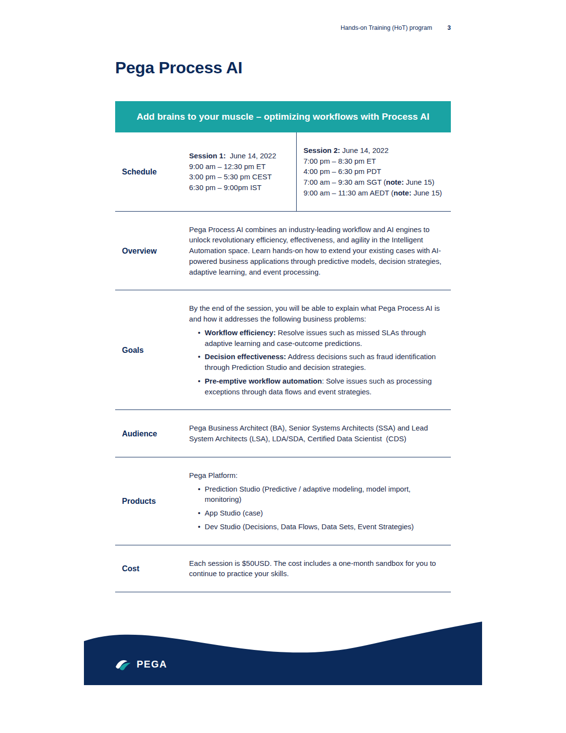Hands-on Training (HoT) program 3
Pega Process AI
Add brains to your muscle – optimizing workflows with Process AI
| Schedule | Session 1: June 14, 2022 9:00 am – 12:30 pm ET 3:00 pm – 5:30 pm CEST 6:30 pm – 9:00pm IST | Session 2: June 14, 2022 7:00 pm – 8:30 pm ET 4:00 pm – 6:30 pm PDT 7:00 am – 9:30 am SGT ( note: June 15) 9:00 am – 11:30 am AEDT ( note: June 15) |
| Overview | Pega Process AI combines an industry-leading workflow and AI engines to unlock revolutionary efficiency, effectiveness, and agility in the Intelligent Automation space. Learn hands-on how to extend your existing cases with AI-powered business applications through predictive models, decision strategies, adaptive learning, and event processing. |
| Goals | By the end of the session, you will be able to explain what Pega Process AI is and how it addresses the following business problems: Workflow efficiency: Resolve issues such as missed SLAs through adaptive learning and case-outcome predictions. Decision effectiveness: Address decisions such as fraud identification through Prediction Studio and decision strategies. Pre-emptive workflow automation : Solve issues such as processing exceptions through data flows and event strategies. |
| Audience | Pega Business Architect (BA), Senior Systems Architects (SSA) and Lead System Architects (LSA), LDA/SDA, Certified Data Scientist (CDS) |
| Products | Pega Platform: Prediction Studio (Predictive / adaptive modeling, model import, monitoring) App Studio (case) Dev Studio (Decisions, Data Flows, Data Sets, Event Strategies) |
| Cost | Each session is $50USD. The cost includes a one-month sandbox for you to continue to practice your skills. |
PEGA